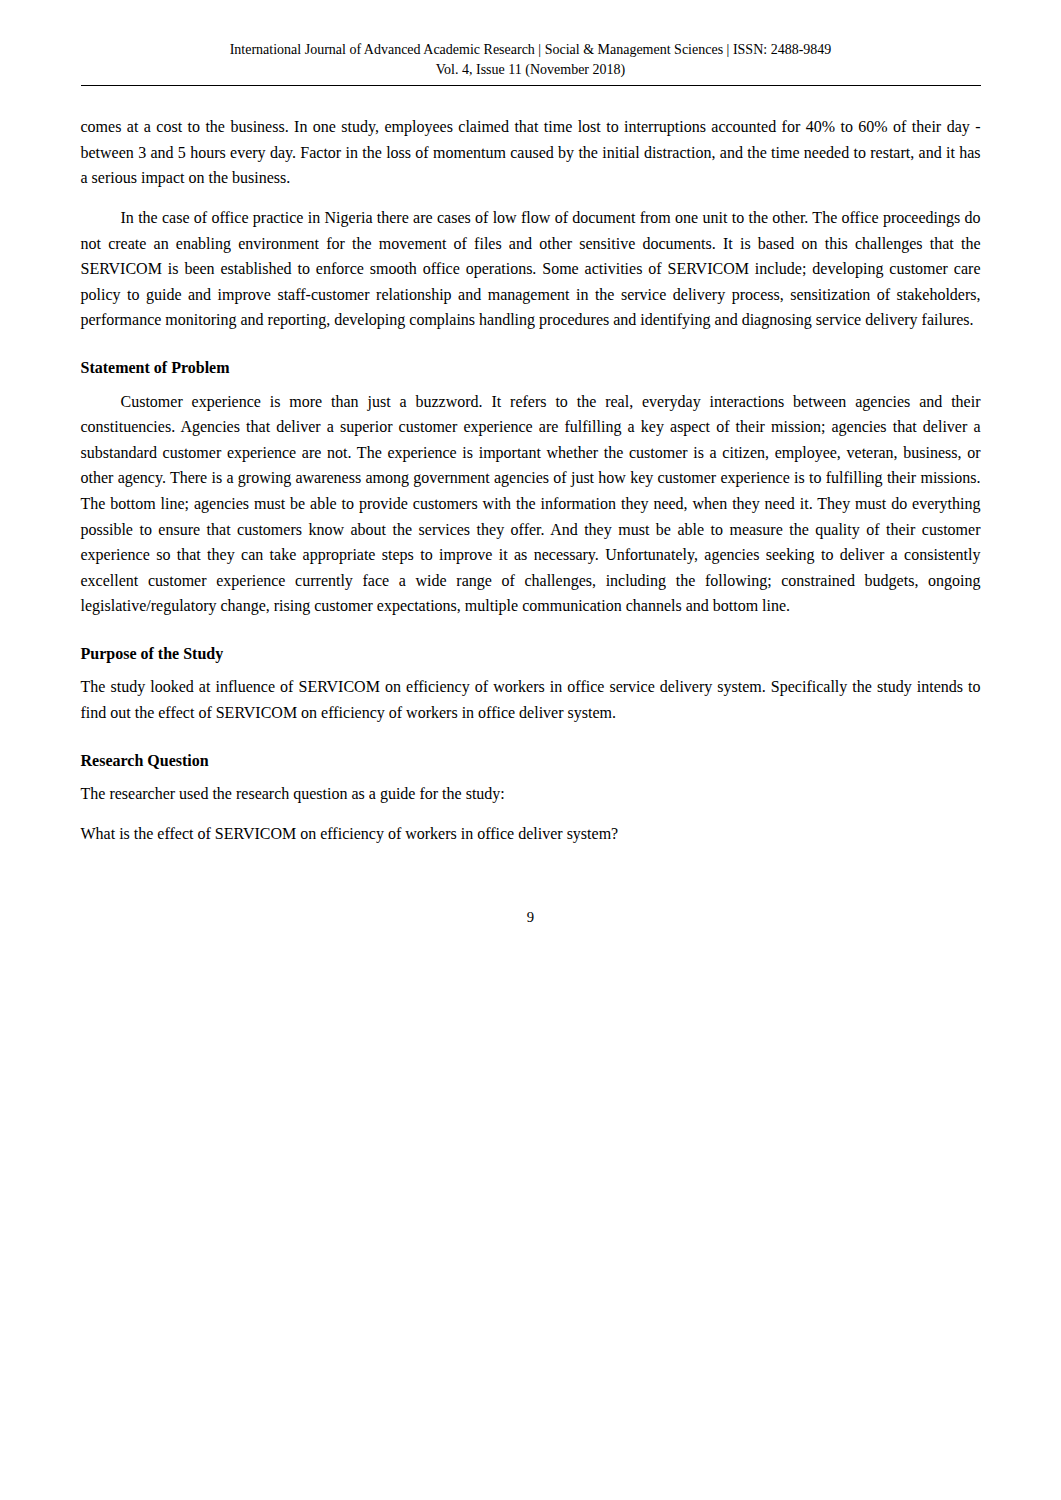International Journal of Advanced Academic Research | Social & Management Sciences | ISSN: 2488-9849
Vol. 4, Issue 11 (November 2018)
comes at a cost to the business. In one study, employees claimed that time lost to interruptions accounted for 40% to 60% of their day - between 3 and 5 hours every day. Factor in the loss of momentum caused by the initial distraction, and the time needed to restart, and it has a serious impact on the business.
In the case of office practice in Nigeria there are cases of low flow of document from one unit to the other. The office proceedings do not create an enabling environment for the movement of files and other sensitive documents. It is based on this challenges that the SERVICOM is been established to enforce smooth office operations. Some activities of SERVICOM include; developing customer care policy to guide and improve staff-customer relationship and management in the service delivery process, sensitization of stakeholders, performance monitoring and reporting, developing complains handling procedures and identifying and diagnosing service delivery failures.
Statement of Problem
Customer experience is more than just a buzzword. It refers to the real, everyday interactions between agencies and their constituencies. Agencies that deliver a superior customer experience are fulfilling a key aspect of their mission; agencies that deliver a substandard customer experience are not. The experience is important whether the customer is a citizen, employee, veteran, business, or other agency. There is a growing awareness among government agencies of just how key customer experience is to fulfilling their missions. The bottom line; agencies must be able to provide customers with the information they need, when they need it. They must do everything possible to ensure that customers know about the services they offer. And they must be able to measure the quality of their customer experience so that they can take appropriate steps to improve it as necessary. Unfortunately, agencies seeking to deliver a consistently excellent customer experience currently face a wide range of challenges, including the following; constrained budgets, ongoing legislative/regulatory change, rising customer expectations, multiple communication channels and bottom line.
Purpose of the Study
The study looked at influence of SERVICOM on efficiency of workers in office service delivery system. Specifically the study intends to find out the effect of SERVICOM on efficiency of workers in office deliver system.
Research Question
The researcher used the research question as a guide for the study:
What is the effect of SERVICOM on efficiency of workers in office deliver system?
9